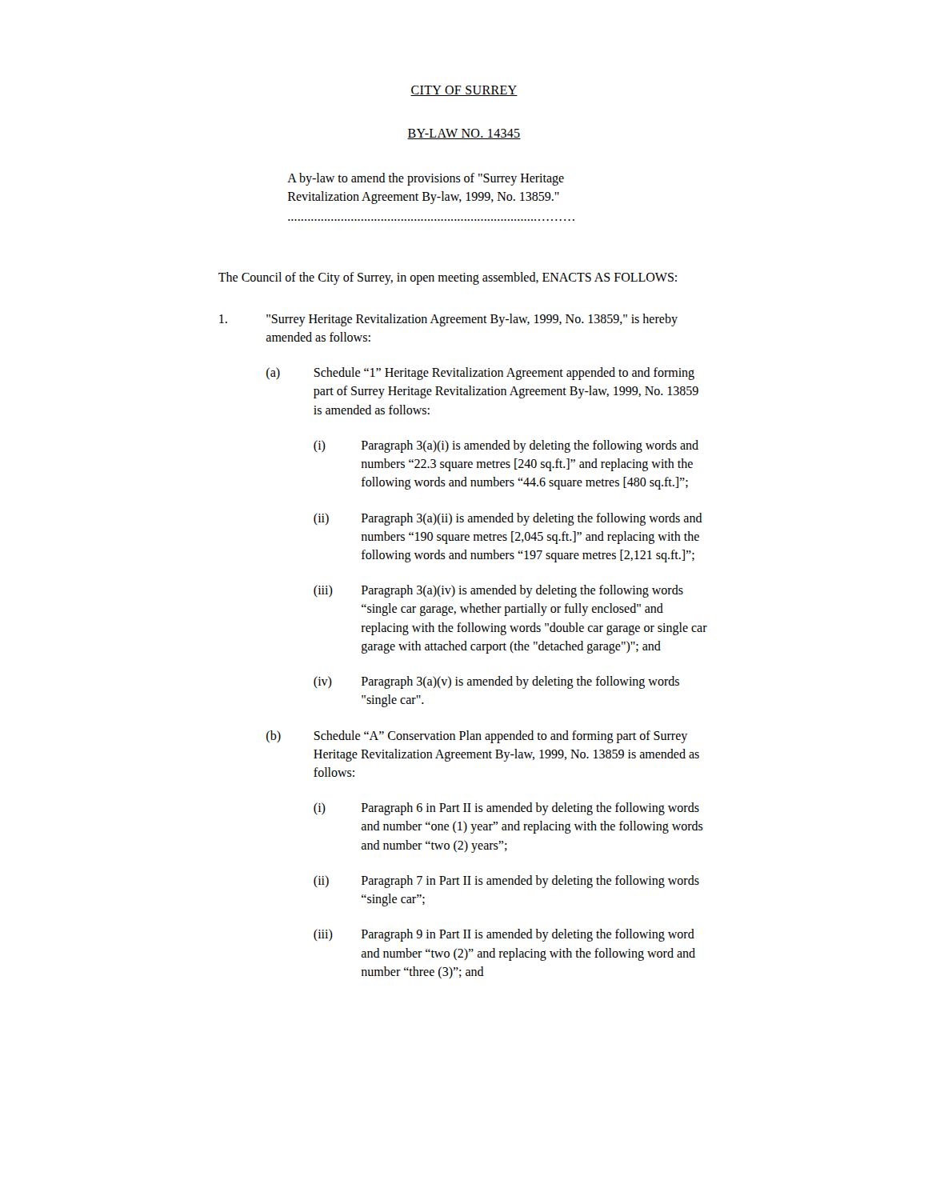CITY OF SURREY
BY-LAW NO. 14345
A by-law to amend the provisions of "Surrey Heritage
Revitalization Agreement By-law, 1999, No. 13859."
...........................................................................………
The Council of the City of Surrey, in open meeting assembled, ENACTS AS FOLLOWS:
1.
"Surrey Heritage Revitalization Agreement By-law, 1999, No. 13859," is hereby amended as follows:
(a)
Schedule “1” Heritage Revitalization Agreement appended to and forming part of Surrey Heritage Revitalization Agreement By-law, 1999, No. 13859 is amended as follows:
(i)
Paragraph 3(a)(i) is amended by deleting the following words and numbers “22.3 square metres [240 sq.ft.]” and replacing with the following words and numbers “44.6 square metres [480 sq.ft.]”;
(ii)
Paragraph 3(a)(ii) is amended by deleting the following words and numbers “190 square metres [2,045 sq.ft.]” and replacing with the following words and numbers “197 square metres [2,121 sq.ft.]”;
(iii)
Paragraph 3(a)(iv) is amended by deleting the following words “single car garage, whether partially or fully enclosed" and replacing with the following words "double car garage or single car garage with attached carport (the "detached garage")"; and
(iv)
Paragraph 3(a)(v) is amended by deleting the following words "single car".
(b)
Schedule “A” Conservation Plan appended to and forming part of Surrey Heritage Revitalization Agreement By-law, 1999, No. 13859 is amended as follows:
(i)
Paragraph 6 in Part II is amended by deleting the following words and number “one (1) year” and replacing with the following words and number “two (2) years”;
(ii)
Paragraph 7 in Part II is amended by deleting the following words “single car”;
(iii)
Paragraph 9 in Part II is amended by deleting the following word and number “two (2)” and replacing with the following word and number “three (3)”; and